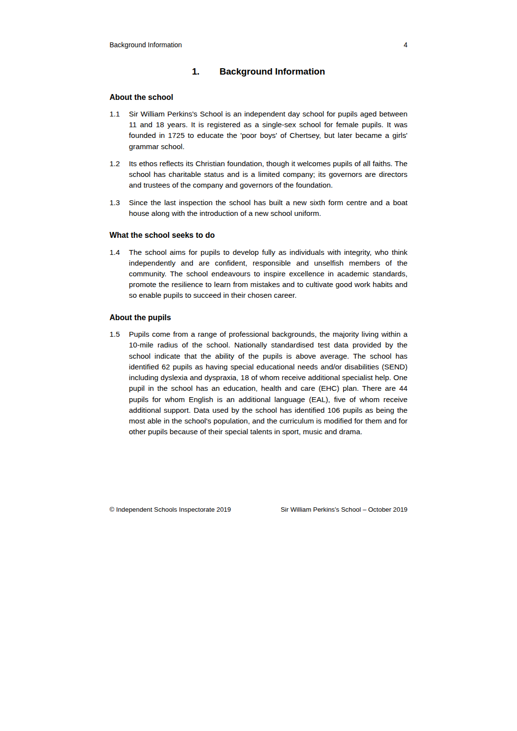Background Information
4
1. Background Information
About the school
1.1
Sir William Perkins's School is an independent day school for pupils aged between 11 and 18 years. It is registered as a single-sex school for female pupils. It was founded in 1725 to educate the 'poor boys' of Chertsey, but later became a girls' grammar school.
1.2
Its ethos reflects its Christian foundation, though it welcomes pupils of all faiths. The school has charitable status and is a limited company; its governors are directors and trustees of the company and governors of the foundation.
1.3
Since the last inspection the school has built a new sixth form centre and a boat house along with the introduction of a new school uniform.
What the school seeks to do
1.4
The school aims for pupils to develop fully as individuals with integrity, who think independently and are confident, responsible and unselfish members of the community. The school endeavours to inspire excellence in academic standards, promote the resilience to learn from mistakes and to cultivate good work habits and so enable pupils to succeed in their chosen career.
About the pupils
1.5
Pupils come from a range of professional backgrounds, the majority living within a 10-mile radius of the school. Nationally standardised test data provided by the school indicate that the ability of the pupils is above average. The school has identified 62 pupils as having special educational needs and/or disabilities (SEND) including dyslexia and dyspraxia, 18 of whom receive additional specialist help. One pupil in the school has an education, health and care (EHC) plan. There are 44 pupils for whom English is an additional language (EAL), five of whom receive additional support. Data used by the school has identified 106 pupils as being the most able in the school's population, and the curriculum is modified for them and for other pupils because of their special talents in sport, music and drama.
© Independent Schools Inspectorate 2019
Sir William Perkins's School – October 2019